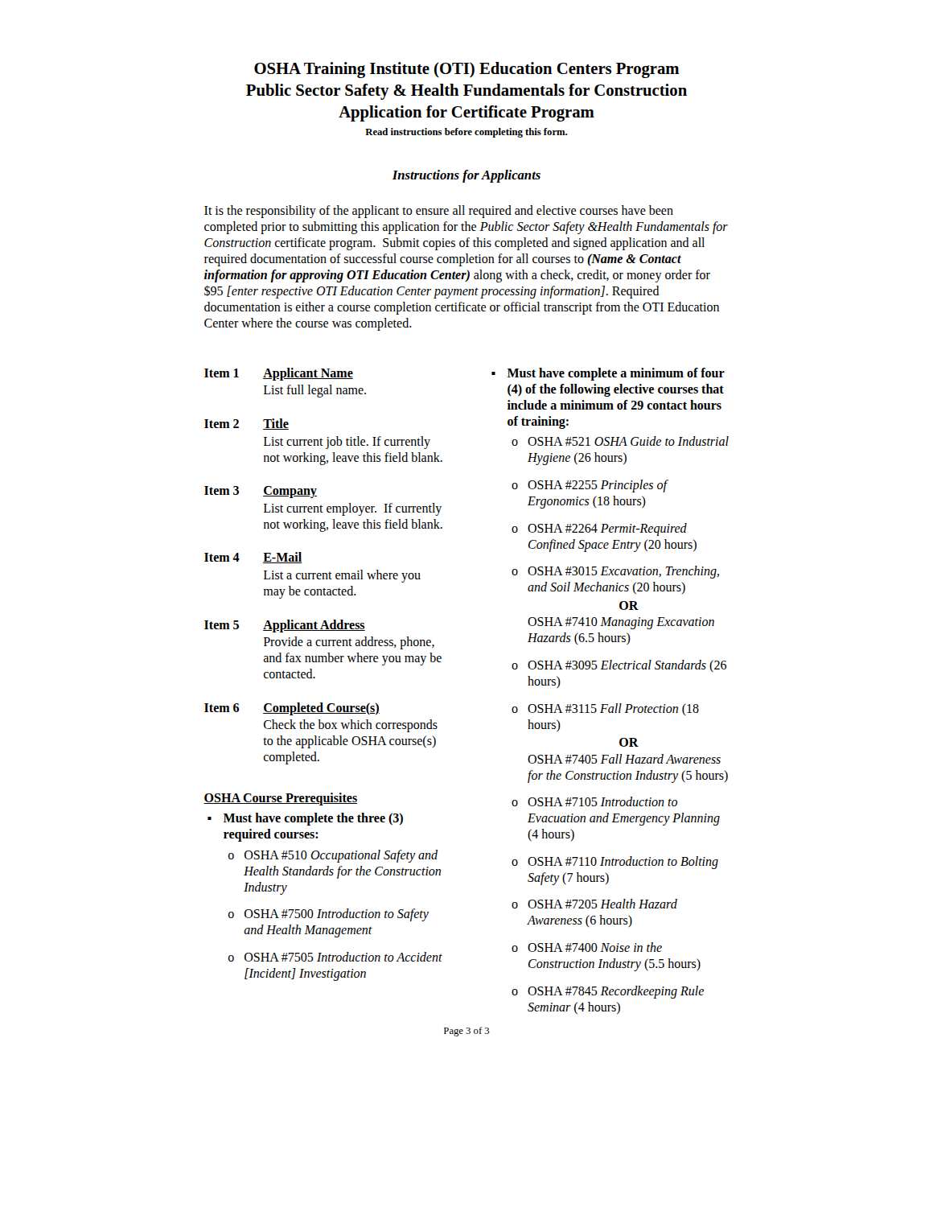OSHA Training Institute (OTI) Education Centers Program
Public Sector Safety & Health Fundamentals for Construction Application for Certificate Program
Read instructions before completing this form.
Instructions for Applicants
It is the responsibility of the applicant to ensure all required and elective courses have been completed prior to submitting this application for the Public Sector Safety &Health Fundamentals for Construction certificate program. Submit copies of this completed and signed application and all required documentation of successful course completion for all courses to (Name & Contact information for approving OTI Education Center) along with a check, credit, or money order for $95 [enter respective OTI Education Center payment processing information]. Required documentation is either a course completion certificate or official transcript from the OTI Education Center where the course was completed.
Item 1
Applicant Name
List full legal name.
Item 2
Title
List current job title. If currently not working, leave this field blank.
Item 3
Company
List current employer. If currently not working, leave this field blank.
Item 4
E-Mail
List a current email where you may be contacted.
Item 5
Applicant Address
Provide a current address, phone, and fax number where you may be contacted.
Item 6
Completed Course(s)
Check the box which corresponds to the applicable OSHA course(s) completed.
OSHA Course Prerequisites
Must have complete the three (3) required courses:
OSHA #510 Occupational Safety and Health Standards for the Construction Industry
OSHA #7500 Introduction to Safety and Health Management
OSHA #7505 Introduction to Accident [Incident] Investigation
Must have complete a minimum of four (4) of the following elective courses that include a minimum of 29 contact hours of training:
OSHA #521 OSHA Guide to Industrial Hygiene (26 hours)
OSHA #2255 Principles of Ergonomics (18 hours)
OSHA #2264 Permit-Required Confined Space Entry (20 hours)
OSHA #3015 Excavation, Trenching, and Soil Mechanics (20 hours) OR OSHA #7410 Managing Excavation Hazards (6.5 hours)
OSHA #3095 Electrical Standards (26 hours)
OSHA #3115 Fall Protection (18 hours) OR OSHA #7405 Fall Hazard Awareness for the Construction Industry (5 hours)
OSHA #7105 Introduction to Evacuation and Emergency Planning (4 hours)
OSHA #7110 Introduction to Bolting Safety (7 hours)
OSHA #7205 Health Hazard Awareness (6 hours)
OSHA #7400 Noise in the Construction Industry (5.5 hours)
OSHA #7845 Recordkeeping Rule Seminar (4 hours)
Page 3 of 3